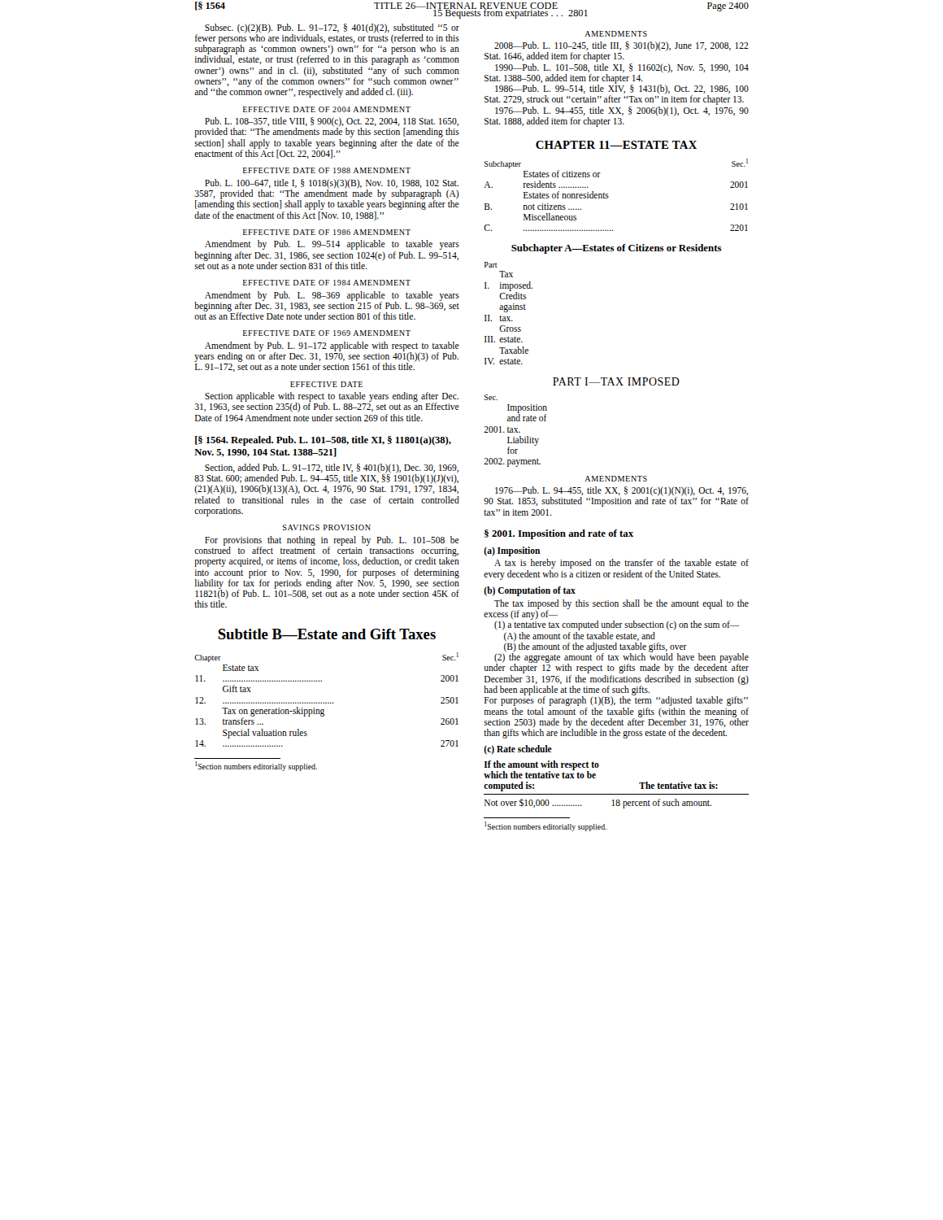[§ 1564
TITLE 26—INTERNAL REVENUE CODE
Page 2400
15 Bequests from expatriates . . . 2801
Subsec. (c)(2)(B). Pub. L. 91–172, § 401(d)(2), substituted ‘‘5 or fewer persons who are individuals, estates, or trusts (referred to in this subparagraph as ‘common owners’) own’’ for ‘‘a person who is an individual, estate, or trust (referred to in this paragraph as ‘common owner’) owns’’ and in cl. (ii), substituted ‘‘any of such common owners’’, ‘‘any of the common owners’’ for ‘‘such common owner’’ and ‘‘the common owner’’, respectively and added cl. (iii).
Effective Date of 2004 Amendment
Pub. L. 108–357, title VIII, § 900(c), Oct. 22, 2004, 118 Stat. 1650, provided that: ‘‘The amendments made by this section [amending this section] shall apply to taxable years beginning after the date of the enactment of this Act [Oct. 22, 2004].’’
Effective Date of 1988 Amendment
Pub. L. 100–647, title I, § 1018(s)(3)(B), Nov. 10, 1988, 102 Stat. 3587, provided that: ‘‘The amendment made by subparagraph (A) [amending this section] shall apply to taxable years beginning after the date of the enactment of this Act [Nov. 10, 1988].’’
Effective Date of 1986 Amendment
Amendment by Pub. L. 99–514 applicable to taxable years beginning after Dec. 31, 1986, see section 1024(e) of Pub. L. 99–514, set out as a note under section 831 of this title.
Effective Date of 1984 Amendment
Amendment by Pub. L. 98–369 applicable to taxable years beginning after Dec. 31, 1983, see section 215 of Pub. L. 98–369, set out as an Effective Date note under section 801 of this title.
Effective Date of 1969 Amendment
Amendment by Pub. L. 91–172 applicable with respect to taxable years ending on or after Dec. 31, 1970, see section 401(h)(3) of Pub. L. 91–172, set out as a note under section 1561 of this title.
Effective Date
Section applicable with respect to taxable years ending after Dec. 31, 1963, see section 235(d) of Pub. L. 88–272, set out as an Effective Date of 1964 Amendment note under section 269 of this title.
[§ 1564. Repealed. Pub. L. 101–508, title XI, § 11801(a)(38), Nov. 5, 1990, 104 Stat. 1388–521]
Section, added Pub. L. 91–172, title IV, § 401(b)(1), Dec. 30, 1969, 83 Stat. 600; amended Pub. L. 94–455, title XIX, §§ 1901(b)(1)(J)(vi), (21)(A)(ii), 1906(b)(13)(A), Oct. 4, 1976, 90 Stat. 1791, 1797, 1834, related to transitional rules in the case of certain controlled corporations.
Savings Provision
For provisions that nothing in repeal by Pub. L. 101–508 be construed to affect treatment of certain transactions occurring, property acquired, or items of income, loss, deduction, or credit taken into account prior to Nov. 5, 1990, for purposes of determining liability for tax for periods ending after Nov. 5, 1990, see section 11821(b) of Pub. L. 101–508, set out as a note under section 45K of this title.
Subtitle B—Estate and Gift Taxes
| Chapter | | Sec. 1 |
| 11. | Estate tax ........................................... | 2001 |
| 12. | Gift tax ................................................ | 2501 |
| 13. | Tax on generation-skipping transfers ... | 2601 |
| 14. | Special valuation rules .......................... | 2701 |
1 Section numbers editorially supplied.
Amendments
2008—Pub. L. 110–245, title III, § 301(b)(2), June 17, 2008, 122 Stat. 1646, added item for chapter 15.
1990—Pub. L. 101–508, title XI, § 11602(c), Nov. 5, 1990, 104 Stat. 1388–500, added item for chapter 14.
1986—Pub. L. 99–514, title XIV, § 1431(b), Oct. 22, 1986, 100 Stat. 2729, struck out ‘‘certain’’ after ‘‘Tax on’’ in item for chapter 13.
1976—Pub. L. 94–455, title XX, § 2006(b)(1), Oct. 4, 1976, 90 Stat. 1888, added item for chapter 13.
CHAPTER 11—ESTATE TAX
| Subchapter | | Sec. 1 |
| A. | Estates of citizens or residents ............. | 2001 |
| B. | Estates of nonresidents not citizens ...... | 2101 |
| C. | Miscellaneous ....................................... | 2201 |
Subchapter A—Estates of Citizens or Residents
| Part | | |
| I. | Tax imposed. | |
| II. | Credits against tax. | |
| III. | Gross estate. | |
| IV. | Taxable estate. | |
PART I—TAX IMPOSED
| Sec. | | |
| 2001. | Imposition and rate of tax. | |
| 2002. | Liability for payment. | |
Amendments
1976—Pub. L. 94–455, title XX, § 2001(c)(1)(N)(i), Oct. 4, 1976, 90 Stat. 1853, substituted ‘‘Imposition and rate of tax’’ for ‘‘Rate of tax’’ in item 2001.
§ 2001. Imposition and rate of tax
(a) Imposition
A tax is hereby imposed on the transfer of the taxable estate of every decedent who is a citizen or resident of the United States.
(b) Computation of tax
The tax imposed by this section shall be the amount equal to the excess (if any) of—
(1) a tentative tax computed under subsection (c) on the sum of—
(A) the amount of the taxable estate, and
(B) the amount of the adjusted taxable gifts, over
(2) the aggregate amount of tax which would have been payable under chapter 12 with respect to gifts made by the decedent after December 31, 1976, if the modifications described in subsection (g) had been applicable at the time of such gifts.
For purposes of paragraph (1)(B), the term ‘‘adjusted taxable gifts’’ means the total amount of the taxable gifts (within the meaning of section 2503) made by the decedent after December 31, 1976, other than gifts which are includible in the gross estate of the decedent.
(c) Rate schedule
| If the amount with respect to which the tentative tax to be computed is: | The tentative tax is: |
| --- | --- |
| Not over $10,000 ............. | 18 percent of such amount. |
1 Section numbers editorially supplied.